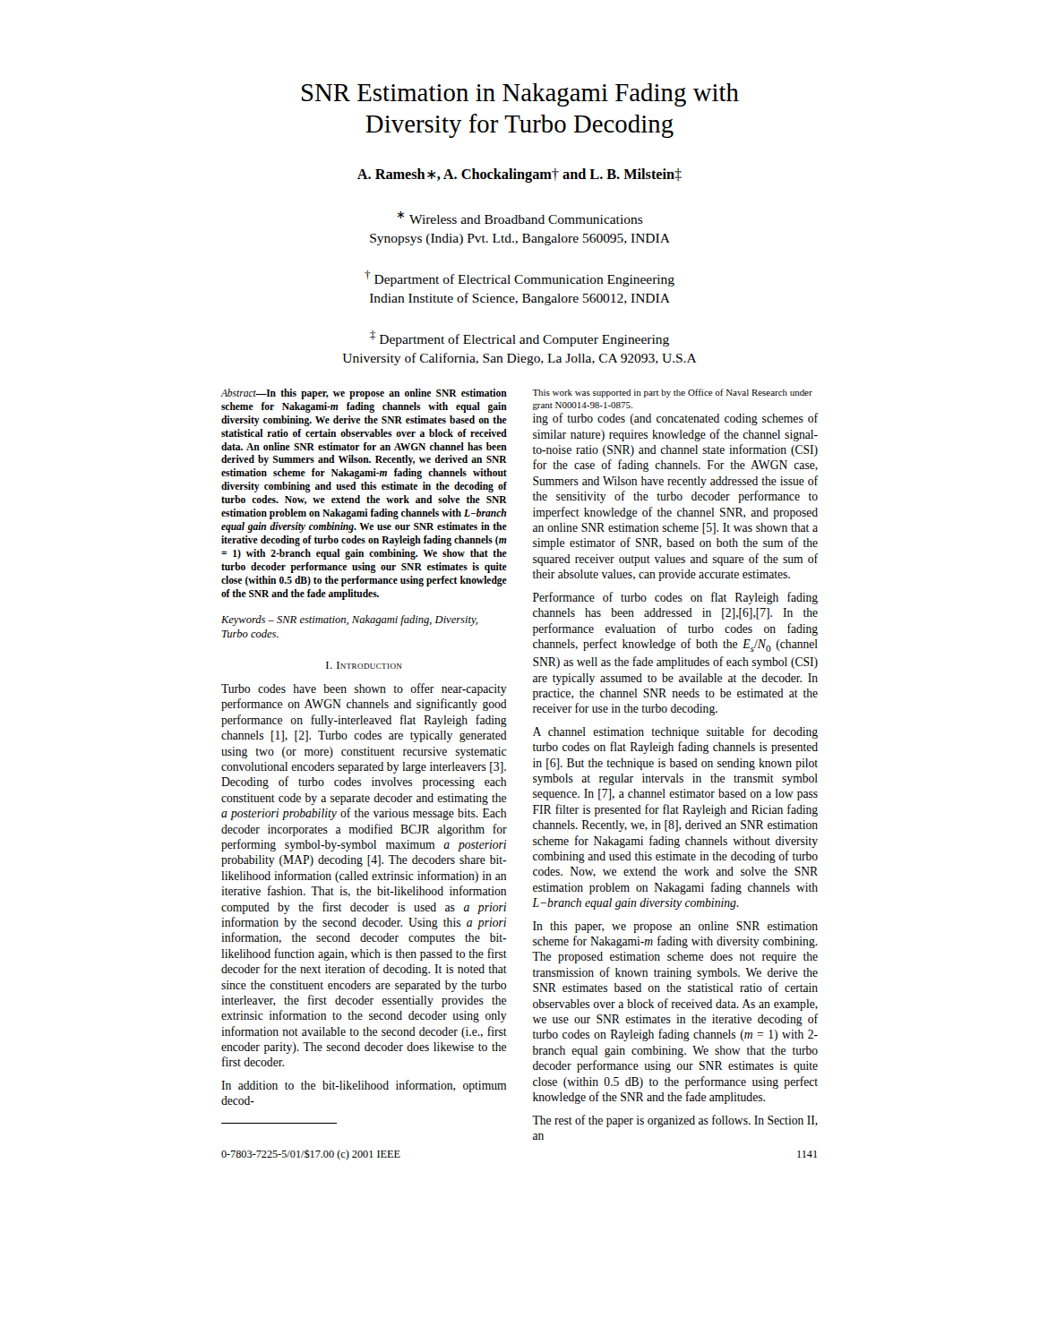SNR Estimation in Nakagami Fading with
Diversity for Turbo Decoding
A. Ramesh∗, A. Chockalingam† and L. B. Milstein‡
∗ Wireless and Broadband Communications
Synopsys (India) Pvt. Ltd., Bangalore 560095, INDIA
† Department of Electrical Communication Engineering
Indian Institute of Science, Bangalore 560012, INDIA
‡ Department of Electrical and Computer Engineering
University of California, San Diego, La Jolla, CA 92093, U.S.A
Abstract—In this paper, we propose an online SNR estimation scheme for Nakagami-m fading channels with equal gain diversity combining. We derive the SNR estimates based on the statistical ratio of certain observables over a block of received data. An online SNR estimator for an AWGN channel has been derived by Summers and Wilson. Recently, we derived an SNR estimation scheme for Nakagami-m fading channels without diversity combining and used this estimate in the decoding of turbo codes. Now, we extend the work and solve the SNR estimation problem on Nakagami fading channels with L−branch equal gain diversity combining. We use our SNR estimates in the iterative decoding of turbo codes on Rayleigh fading channels (m = 1) with 2-branch equal gain combining. We show that the turbo decoder performance using our SNR estimates is quite close (within 0.5 dB) to the performance using perfect knowledge of the SNR and the fade amplitudes.
Keywords – SNR estimation, Nakagami fading, Diversity, Turbo codes.
I. Introduction
Turbo codes have been shown to offer near-capacity performance on AWGN channels and significantly good performance on fully-interleaved flat Rayleigh fading channels [1], [2]. Turbo codes are typically generated using two (or more) constituent recursive systematic convolutional encoders separated by large interleavers [3]. Decoding of turbo codes involves processing each constituent code by a separate decoder and estimating the a posteriori probability of the various message bits. Each decoder incorporates a modified BCJR algorithm for performing symbol-by-symbol maximum a posteriori probability (MAP) decoding [4]. The decoders share bit-likelihood information (called extrinsic information) in an iterative fashion. That is, the bit-likelihood information computed by the first decoder is used as a priori information by the second decoder. Using this a priori information, the second decoder computes the bit-likelihood function again, which is then passed to the first decoder for the next iteration of decoding. It is noted that since the constituent encoders are separated by the turbo interleaver, the first decoder essentially provides the extrinsic information to the second decoder using only information not available to the second decoder (i.e., first encoder parity). The second decoder does likewise to the first decoder.
In addition to the bit-likelihood information, optimum decod-
This work was supported in part by the Office of Naval Research under grant N00014-98-1-0875.
ing of turbo codes (and concatenated coding schemes of similar nature) requires knowledge of the channel signal-to-noise ratio (SNR) and channel state information (CSI) for the case of fading channels. For the AWGN case, Summers and Wilson have recently addressed the issue of the sensitivity of the turbo decoder performance to imperfect knowledge of the channel SNR, and proposed an online SNR estimation scheme [5]. It was shown that a simple estimator of SNR, based on both the sum of the squared receiver output values and square of the sum of their absolute values, can provide accurate estimates.
Performance of turbo codes on flat Rayleigh fading channels has been addressed in [2],[6],[7]. In the performance evaluation of turbo codes on fading channels, perfect knowledge of both the Es/N0 (channel SNR) as well as the fade amplitudes of each symbol (CSI) are typically assumed to be available at the decoder. In practice, the channel SNR needs to be estimated at the receiver for use in the turbo decoding.
A channel estimation technique suitable for decoding turbo codes on flat Rayleigh fading channels is presented in [6]. But the technique is based on sending known pilot symbols at regular intervals in the transmit symbol sequence. In [7], a channel estimator based on a low pass FIR filter is presented for flat Rayleigh and Rician fading channels. Recently, we, in [8], derived an SNR estimation scheme for Nakagami fading channels without diversity combining and used this estimate in the decoding of turbo codes. Now, we extend the work and solve the SNR estimation problem on Nakagami fading channels with L−branch equal gain diversity combining.
In this paper, we propose an online SNR estimation scheme for Nakagami-m fading with diversity combining. The proposed estimation scheme does not require the transmission of known training symbols. We derive the SNR estimates based on the statistical ratio of certain observables over a block of received data. As an example, we use our SNR estimates in the iterative decoding of turbo codes on Rayleigh fading channels (m = 1) with 2-branch equal gain combining. We show that the turbo decoder performance using our SNR estimates is quite close (within 0.5 dB) to the performance using perfect knowledge of the SNR and the fade amplitudes.
The rest of the paper is organized as follows. In Section II, an
0-7803-7225-5/01/$17.00 (c) 2001 IEEE 1141